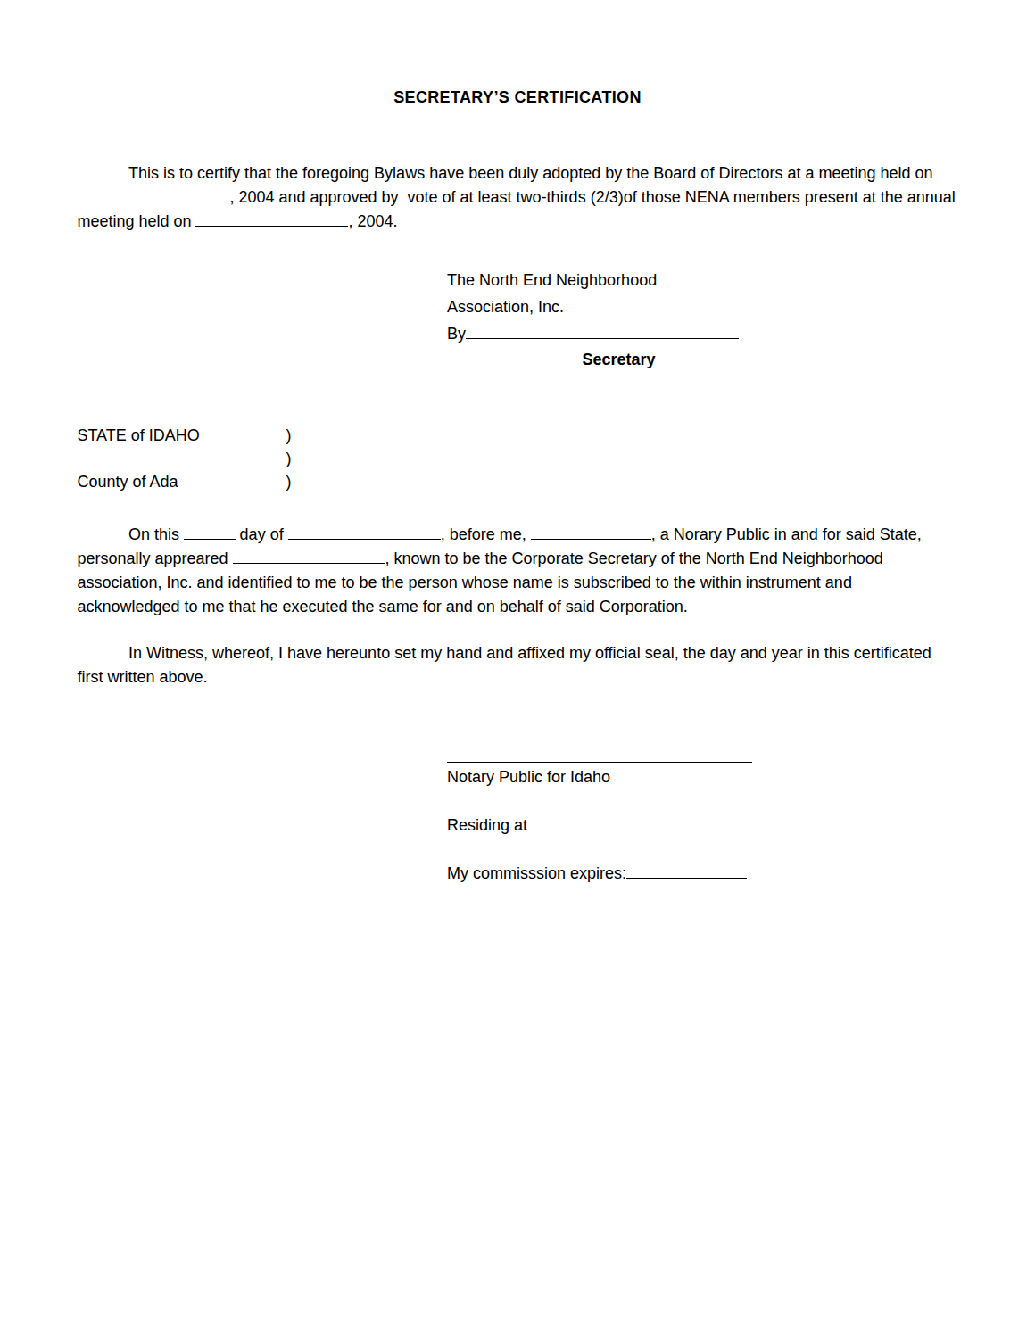SECRETARY’S CERTIFICATION
This is to certify that the foregoing Bylaws have been duly adopted by the Board of Directors at a meeting held on , 2004 and approved by vote of at least two-thirds (2/3)of those NENA members present at the annual meeting held on , 2004.
The North End Neighborhood
Association, Inc.
By
Secretary
| STATE of IDAHO | ) |
| | ) |
| County of Ada | ) |
On this day of , before me, , a Norary Public in and for said State, personally appreared , known to be the Corporate Secretary of the North End Neighborhood association, Inc. and identified to me to be the person whose name is subscribed to the within instrument and acknowledged to me that he executed the same for and on behalf of said Corporation.
In Witness, whereof, I have hereunto set my hand and affixed my official seal, the day and year in this certificated first written above.
Notary Public for Idaho
Residing at
My commisssion expires: